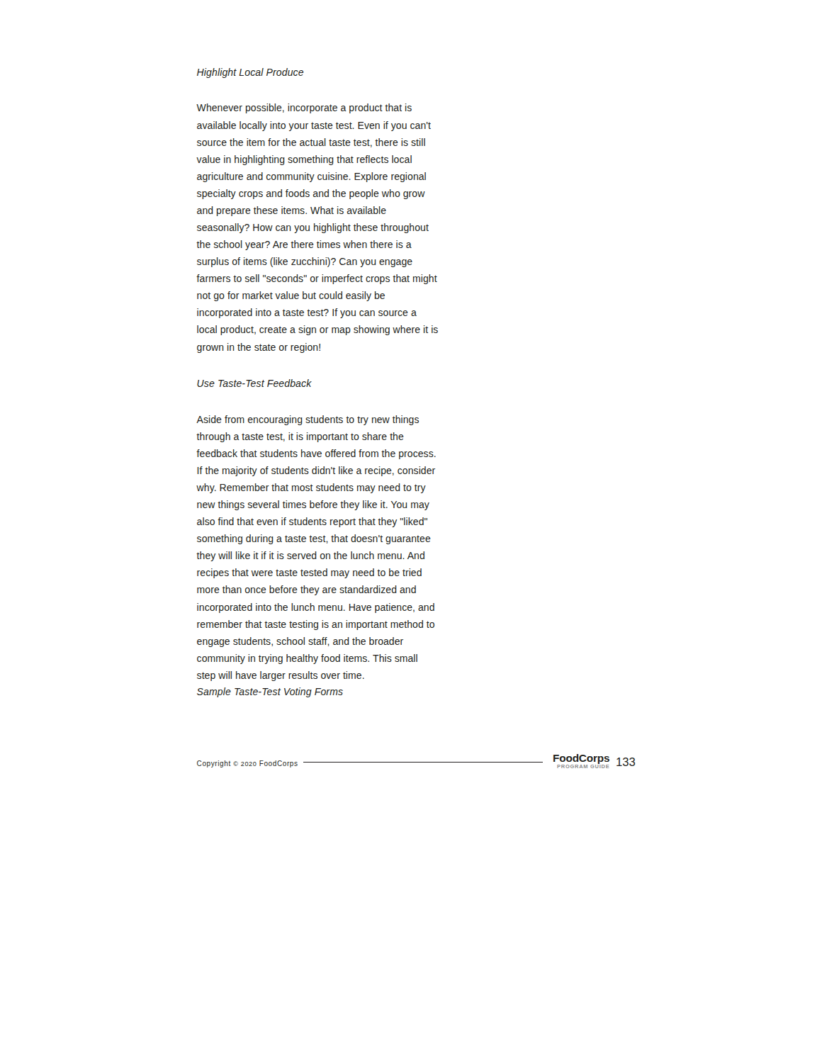Highlight Local Produce
Whenever possible, incorporate a product that is available locally into your taste test. Even if you can't source the item for the actual taste test, there is still value in highlighting something that reflects local agriculture and community cuisine. Explore regional specialty crops and foods and the people who grow and prepare these items. What is available seasonally? How can you highlight these throughout the school year? Are there times when there is a surplus of items (like zucchini)? Can you engage farmers to sell "seconds" or imperfect crops that might not go for market value but could easily be incorporated into a taste test? If you can source a local product, create a sign or map showing where it is grown in the state or region!
Use Taste-Test Feedback
Aside from encouraging students to try new things through a taste test, it is important to share the feedback that students have offered from the process. If the majority of students didn't like a recipe, consider why. Remember that most students may need to try new things several times before they like it. You may also find that even if students report that they "liked" something during a taste test, that doesn't guarantee they will like it if it is served on the lunch menu. And recipes that were taste tested may need to be tried more than once before they are standardized and incorporated into the lunch menu. Have patience, and remember that taste testing is an important method to engage students, school staff, and the broader community in trying healthy food items. This small step will have larger results over time.
Sample Taste-Test Voting Forms
Copyright © 2020 FoodCorps
FoodCorps
PROGRAM GUIDE
133